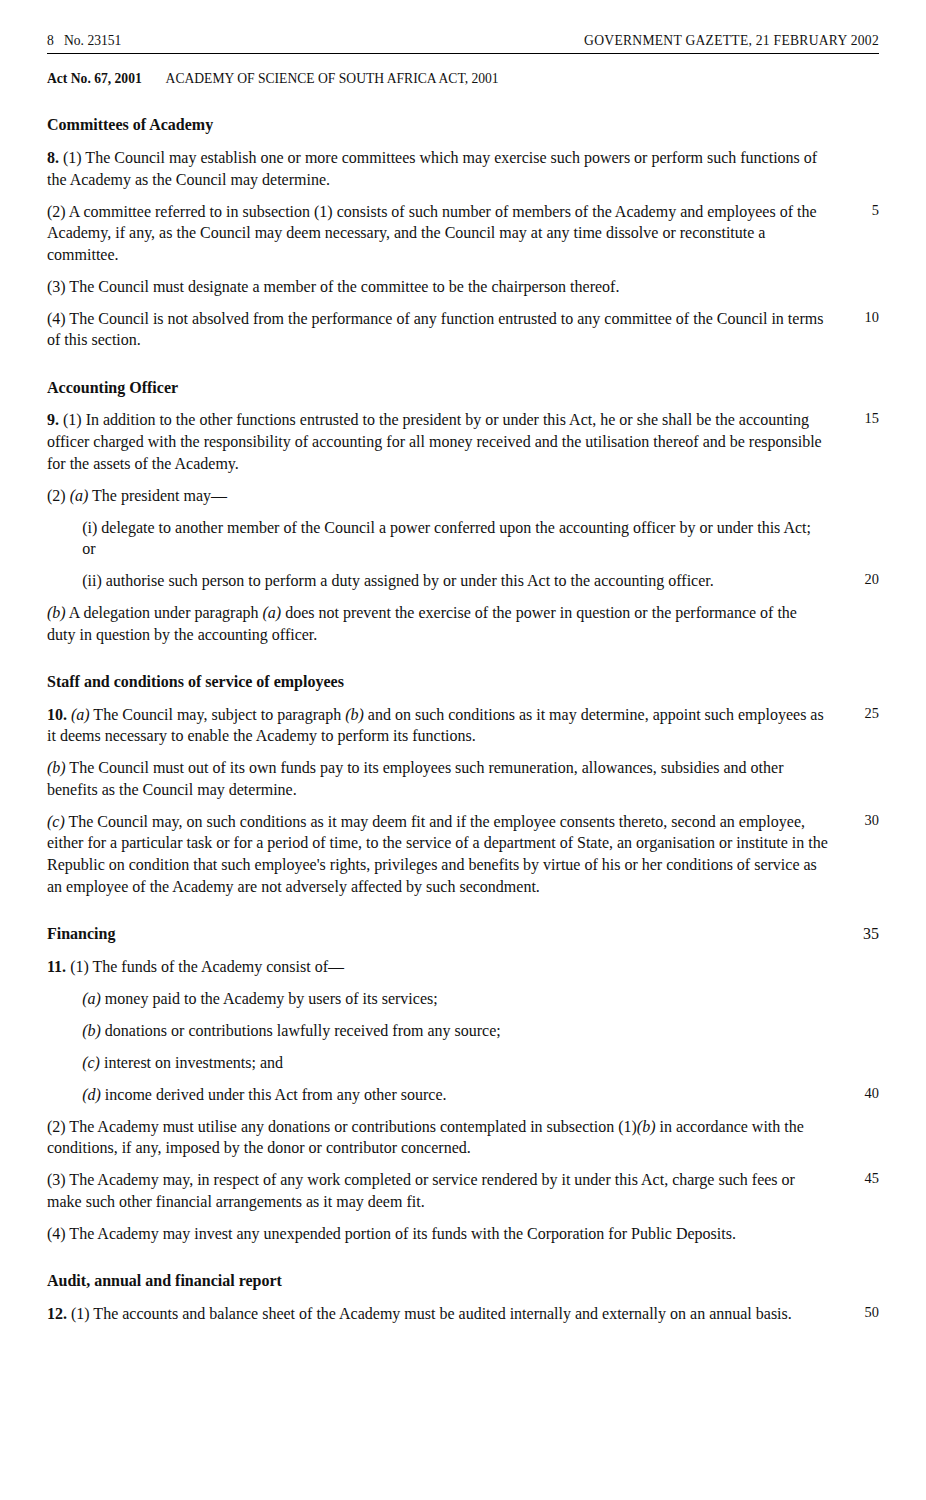8 No. 23151 Government Gazette, 21 February 2002
Act No. 67, 2001 Academy of Science of South Africa Act, 2001
Committees of Academy
8. (1) The Council may establish one or more committees which may exercise such powers or perform such functions of the Academy as the Council may determine.
5 (2) A committee referred to in subsection (1) consists of such number of members of the Academy and employees of the Academy, if any, as the Council may deem necessary, and the Council may at any time dissolve or reconstitute a committee.
(3) The Council must designate a member of the committee to be the chairperson thereof.
10 (4) The Council is not absolved from the performance of any function entrusted to any committee of the Council in terms of this section.
Accounting Officer
15 9. (1) In addition to the other functions entrusted to the president by or under this Act, he or she shall be the accounting officer charged with the responsibility of accounting for all money received and the utilisation thereof and be responsible for the assets of the Academy.
(2) (a) The president may—
(i) delegate to another member of the Council a power conferred upon the accounting officer by or under this Act; or
20 (ii) authorise such person to perform a duty assigned by or under this Act to the accounting officer.
(b) A delegation under paragraph (a) does not prevent the exercise of the power in question or the performance of the duty in question by the accounting officer.
Staff and conditions of service of employees
25 10. (a) The Council may, subject to paragraph (b) and on such conditions as it may determine, appoint such employees as it deems necessary to enable the Academy to perform its functions.
(b) The Council must out of its own funds pay to its employees such remuneration, allowances, subsidies and other benefits as the Council may determine.
30 (c) The Council may, on such conditions as it may deem fit and if the employee consents thereto, second an employee, either for a particular task or for a period of time, to the service of a department of State, an organisation or institute in the Republic on condition that such employee's rights, privileges and benefits by virtue of his or her conditions of service as an employee of the Academy are not adversely affected by such secondment.
Financing 35
11. (1) The funds of the Academy consist of—
(a) money paid to the Academy by users of its services;
(b) donations or contributions lawfully received from any source;
(c) interest on investments; and
40 (d) income derived under this Act from any other source.
(2) The Academy must utilise any donations or contributions contemplated in subsection (1)(b) in accordance with the conditions, if any, imposed by the donor or contributor concerned.
45 (3) The Academy may, in respect of any work completed or service rendered by it under this Act, charge such fees or make such other financial arrangements as it may deem fit.
(4) The Academy may invest any unexpended portion of its funds with the Corporation for Public Deposits.
Audit, annual and financial report
50 12. (1) The accounts and balance sheet of the Academy must be audited internally and externally on an annual basis.